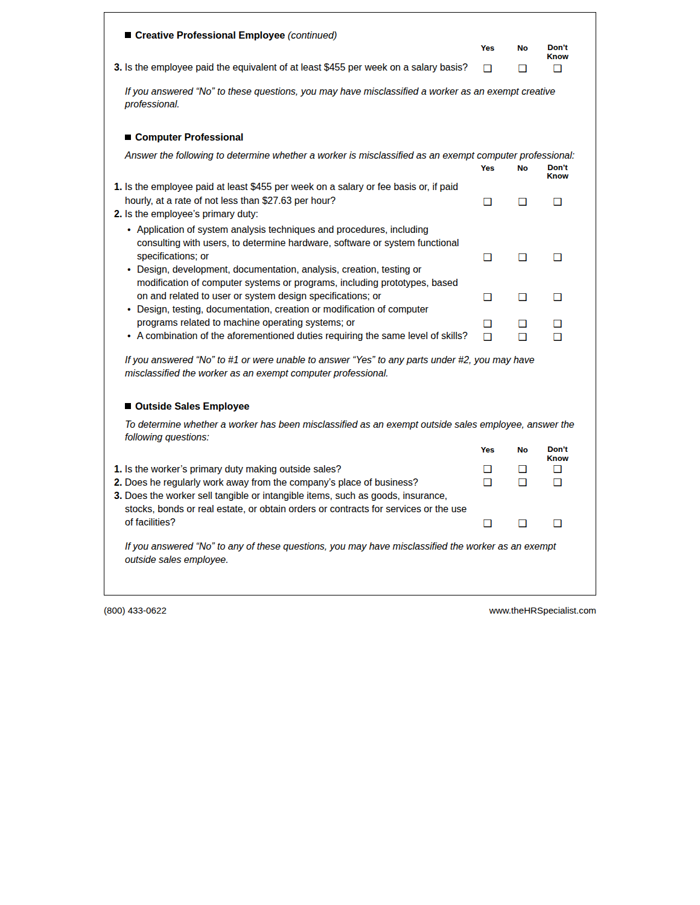Creative Professional Employee (continued)
| | Yes | No | Don’t Know |
| 3. Is the employee paid the equivalent of at least $455 per week on a salary basis? | ❑ | ❑ | ❑ |
If you answered “No” to these questions, you may have misclassified a worker as an exempt creative professional.
Computer Professional
Answer the following to determine whether a worker is misclassified as an exempt computer professional:
| | Yes | No | Don’t Know |
| 1. Is the employee paid at least $455 per week on a salary or fee basis or, if paid hourly, at a rate of not less than $27.63 per hour? | ❑ | ❑ | ❑ |
| 2. Is the employee’s primary duty: | | | |
| Application of system analysis techniques and procedures, including consulting with users, to determine hardware, software or system functional specifications; or | ❑ | ❑ | ❑ |
| Design, development, documentation, analysis, creation, testing or modification of computer systems or programs, including prototypes, based on and related to user or system design specifications; or | ❑ | ❑ | ❑ |
| Design, testing, documentation, creation or modification of computer programs related to machine operating systems; or | ❑ | ❑ | ❑ |
| A combination of the aforementioned duties requiring the same level of skills? | ❑ | ❑ | ❑ |
If you answered “No” to #1 or were unable to answer “Yes” to any parts under #2, you may have misclassified the worker as an exempt computer professional.
Outside Sales Employee
To determine whether a worker has been misclassified as an exempt outside sales employee, answer the following questions:
| | Yes | No | Don’t Know |
| 1. Is the worker’s primary duty making outside sales? | ❑ | ❑ | ❑ |
| 2. Does he regularly work away from the company’s place of business? | ❑ | ❑ | ❑ |
| 3. Does the worker sell tangible or intangible items, such as goods, insurance, stocks, bonds or real estate, or obtain orders or contracts for services or the use of facilities? | ❑ | ❑ | ❑ |
If you answered “No” to any of these questions, you may have misclassified the worker as an exempt outside sales employee.
(800) 433-0622
www.theHRSpecialist.com